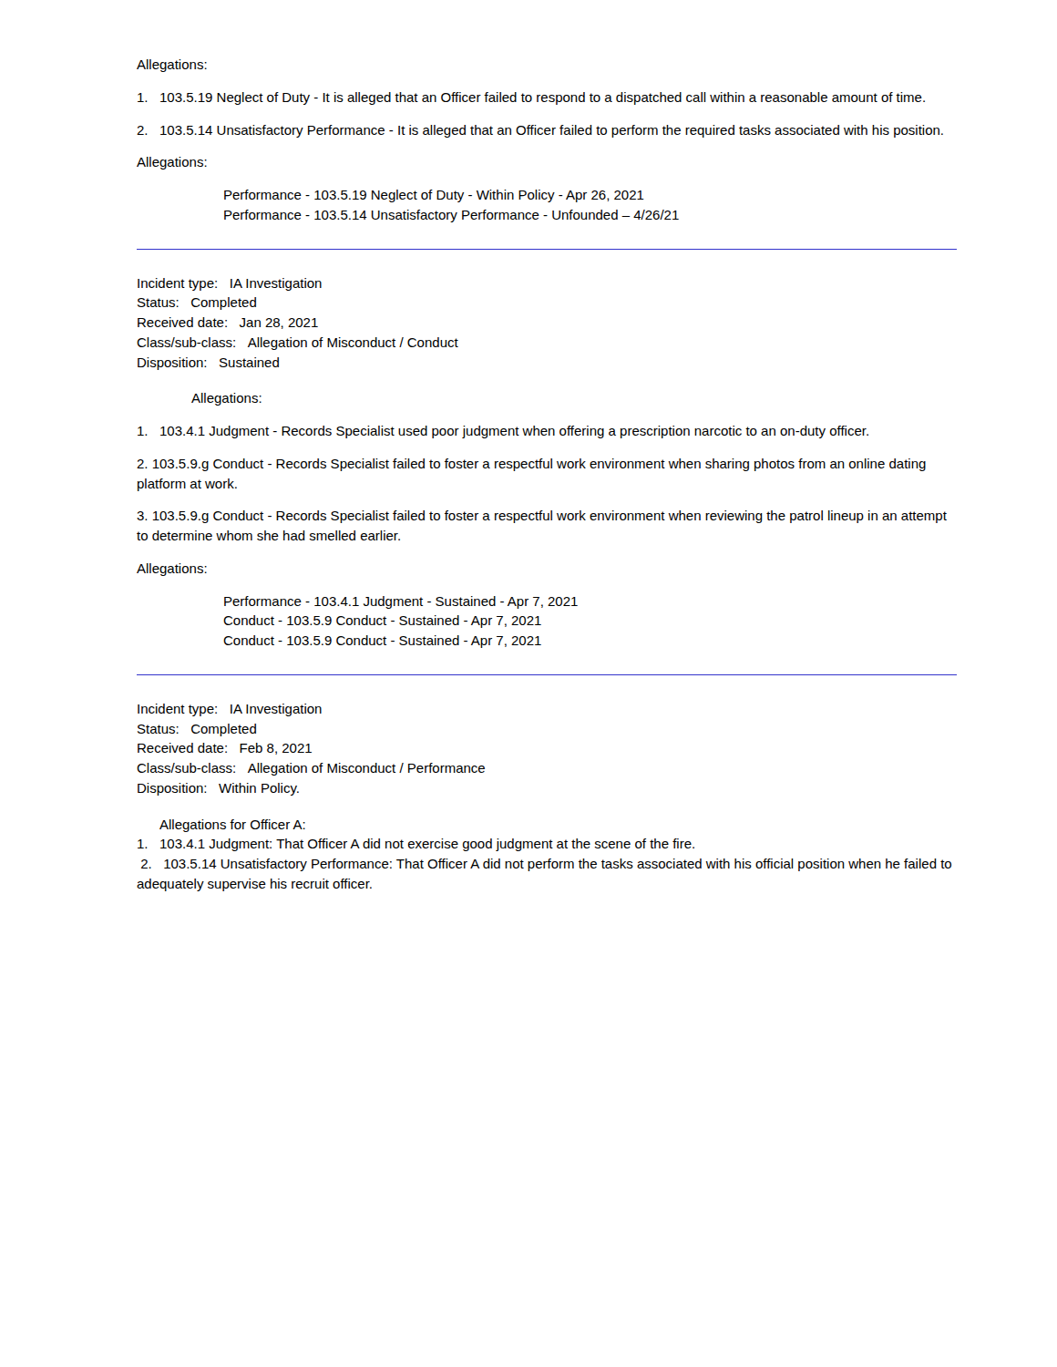Allegations:
1. 103.5.19 Neglect of Duty - It is alleged that an Officer failed to respond to a dispatched call within a reasonable amount of time.
2. 103.5.14 Unsatisfactory Performance - It is alleged that an Officer failed to perform the required tasks associated with his position.
Allegations:
Performance - 103.5.19 Neglect of Duty - Within Policy - Apr 26, 2021
Performance - 103.5.14 Unsatisfactory Performance - Unfounded – 4/26/21
Incident type: IA Investigation
Status: Completed
Received date: Jan 28, 2021
Class/sub-class: Allegation of Misconduct / Conduct
Disposition: Sustained
Allegations:
1. 103.4.1 Judgment - Records Specialist used poor judgment when offering a prescription narcotic to an on-duty officer.
2. 103.5.9.g Conduct - Records Specialist failed to foster a respectful work environment when sharing photos from an online dating platform at work.
3. 103.5.9.g Conduct - Records Specialist failed to foster a respectful work environment when reviewing the patrol lineup in an attempt to determine whom she had smelled earlier.
Allegations:
Performance - 103.4.1 Judgment - Sustained - Apr 7, 2021
Conduct - 103.5.9 Conduct - Sustained - Apr 7, 2021
Conduct - 103.5.9 Conduct - Sustained - Apr 7, 2021
Incident type: IA Investigation
Status: Completed
Received date: Feb 8, 2021
Class/sub-class: Allegation of Misconduct / Performance
Disposition: Within Policy.
Allegations for Officer A:
1. 103.4.1 Judgment: That Officer A did not exercise good judgment at the scene of the fire.
2. 103.5.14 Unsatisfactory Performance: That Officer A did not perform the tasks associated with his official position when he failed to adequately supervise his recruit officer.